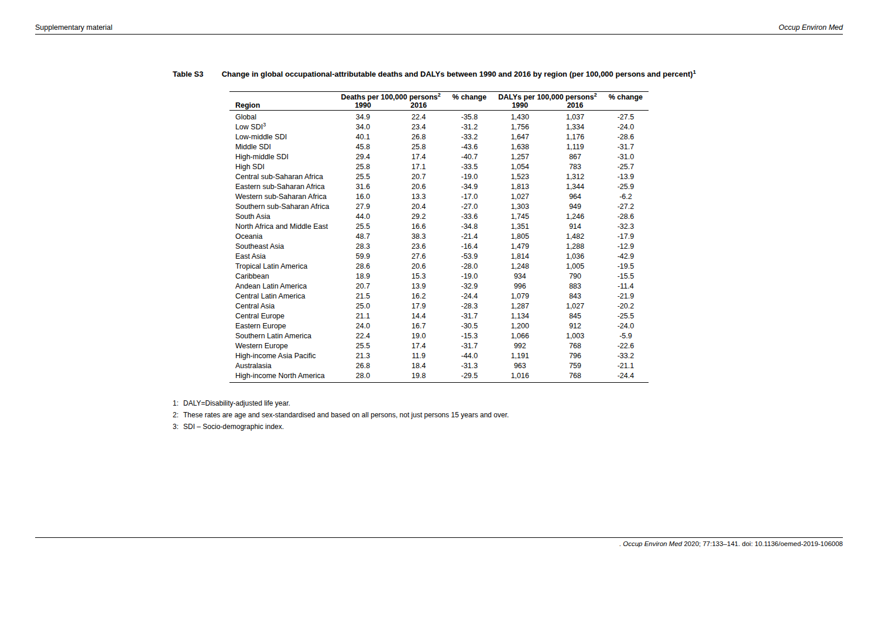Supplementary material
Occup Environ Med
Table S3 Change in global occupational-attributable deaths and DALYs between 1990 and 2016 by region (per 100,000 persons and percent)1
| | Deaths per 100,000 persons 2 | % change | DALYs per 100,000 persons 2 | % change |
| --- | --- | --- | --- | --- |
| Region | 1990 | 2016 | | 1990 | 2016 | |
| Global | 34.9 | 22.4 | -35.8 | 1,430 | 1,037 | -27.5 |
| Low SDI 3 | 34.0 | 23.4 | -31.2 | 1,756 | 1,334 | -24.0 |
| Low-middle SDI | 40.1 | 26.8 | -33.2 | 1,647 | 1,176 | -28.6 |
| Middle SDI | 45.8 | 25.8 | -43.6 | 1,638 | 1,119 | -31.7 |
| High-middle SDI | 29.4 | 17.4 | -40.7 | 1,257 | 867 | -31.0 |
| High SDI | 25.8 | 17.1 | -33.5 | 1,054 | 783 | -25.7 |
| Central sub-Saharan Africa | 25.5 | 20.7 | -19.0 | 1,523 | 1,312 | -13.9 |
| Eastern sub-Saharan Africa | 31.6 | 20.6 | -34.9 | 1,813 | 1,344 | -25.9 |
| Western sub-Saharan Africa | 16.0 | 13.3 | -17.0 | 1,027 | 964 | -6.2 |
| Southern sub-Saharan Africa | 27.9 | 20.4 | -27.0 | 1,303 | 949 | -27.2 |
| South Asia | 44.0 | 29.2 | -33.6 | 1,745 | 1,246 | -28.6 |
| North Africa and Middle East | 25.5 | 16.6 | -34.8 | 1,351 | 914 | -32.3 |
| Oceania | 48.7 | 38.3 | -21.4 | 1,805 | 1,482 | -17.9 |
| Southeast Asia | 28.3 | 23.6 | -16.4 | 1,479 | 1,288 | -12.9 |
| East Asia | 59.9 | 27.6 | -53.9 | 1,814 | 1,036 | -42.9 |
| Tropical Latin America | 28.6 | 20.6 | -28.0 | 1,248 | 1,005 | -19.5 |
| Caribbean | 18.9 | 15.3 | -19.0 | 934 | 790 | -15.5 |
| Andean Latin America | 20.7 | 13.9 | -32.9 | 996 | 883 | -11.4 |
| Central Latin America | 21.5 | 16.2 | -24.4 | 1,079 | 843 | -21.9 |
| Central Asia | 25.0 | 17.9 | -28.3 | 1,287 | 1,027 | -20.2 |
| Central Europe | 21.1 | 14.4 | -31.7 | 1,134 | 845 | -25.5 |
| Eastern Europe | 24.0 | 16.7 | -30.5 | 1,200 | 912 | -24.0 |
| Southern Latin America | 22.4 | 19.0 | -15.3 | 1,066 | 1,003 | -5.9 |
| Western Europe | 25.5 | 17.4 | -31.7 | 992 | 768 | -22.6 |
| High-income Asia Pacific | 21.3 | 11.9 | -44.0 | 1,191 | 796 | -33.2 |
| Australasia | 26.8 | 18.4 | -31.3 | 963 | 759 | -21.1 |
| High-income North America | 28.0 | 19.8 | -29.5 | 1,016 | 768 | -24.4 |
1: DALY=Disability-adjusted life year.
2: These rates are age and sex-standardised and based on all persons, not just persons 15 years and over.
3: SDI – Socio-demographic index.
. Occup Environ Med 2020; 77:133–141. doi: 10.1136/oemed-2019-106008